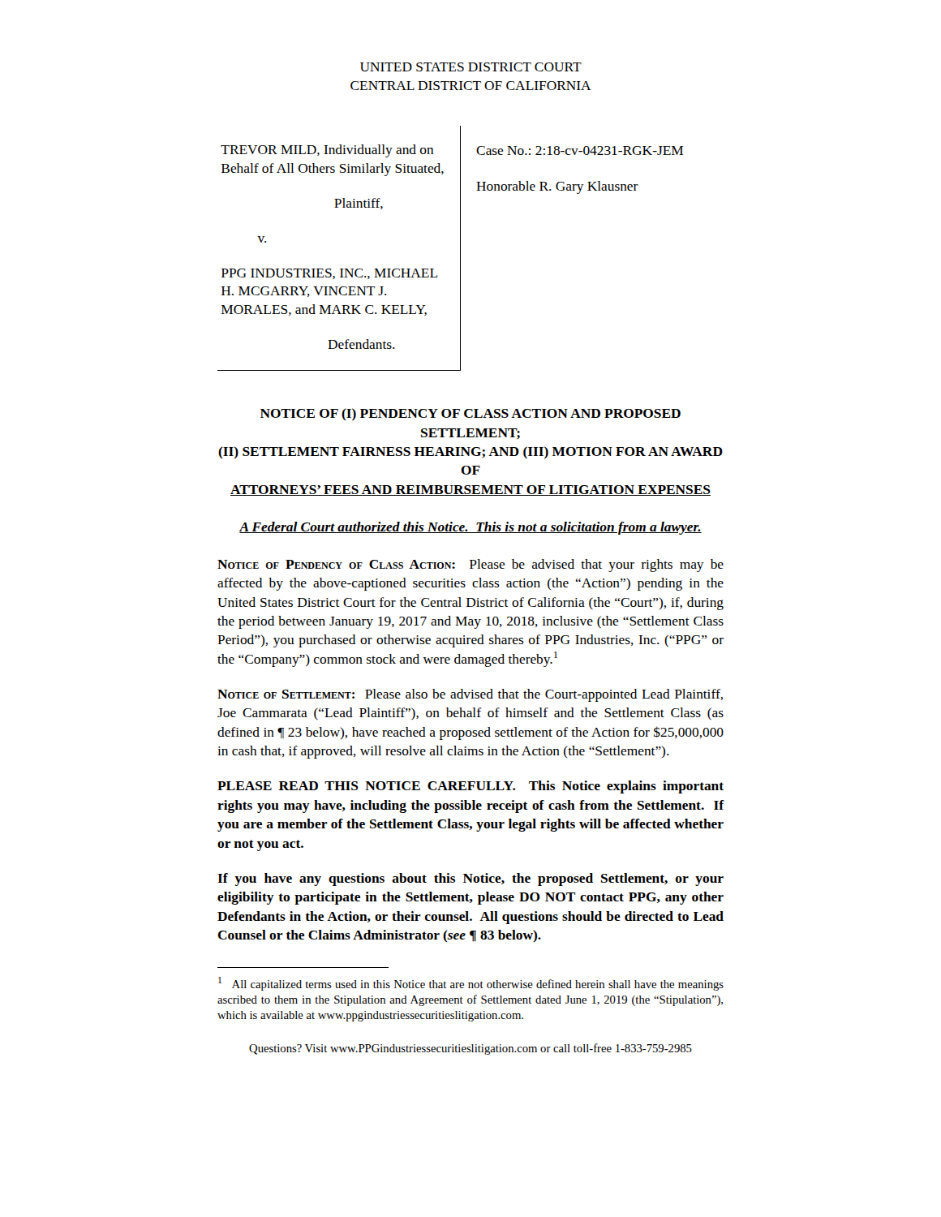UNITED STATES DISTRICT COURT
CENTRAL DISTRICT OF CALIFORNIA
| TREVOR MILD, Individually and on Behalf of All Others Similarly Situated, Plaintiff, v. PPG INDUSTRIES, INC., MICHAEL H. MCGARRY, VINCENT J. MORALES, and MARK C. KELLY, Defendants. | Case No.: 2:18-cv-04231-RGK-JEM Honorable R. Gary Klausner |
Notice of (I) Pendency of Class Action and Proposed Settlement;
(II) Settlement Fairness Hearing; and (III) Motion for an Award of
Attorneys’ Fees and Reimbursement of Litigation Expenses
A Federal Court authorized this Notice. This is not a solicitation from a lawyer.
Notice of Pendency of Class Action: Please be advised that your rights may be affected by the above-captioned securities class action (the “Action”) pending in the United States District Court for the Central District of California (the “Court”), if, during the period between January 19, 2017 and May 10, 2018, inclusive (the “Settlement Class Period”), you purchased or otherwise acquired shares of PPG Industries, Inc. (“PPG” or the “Company”) common stock and were damaged thereby.1
Notice of Settlement: Please also be advised that the Court-appointed Lead Plaintiff, Joe Cammarata (“Lead Plaintiff”), on behalf of himself and the Settlement Class (as defined in ¶ 23 below), have reached a proposed settlement of the Action for $25,000,000 in cash that, if approved, will resolve all claims in the Action (the “Settlement”).
PLEASE READ THIS NOTICE CAREFULLY. This Notice explains important rights you may have, including the possible receipt of cash from the Settlement. If you are a member of the Settlement Class, your legal rights will be affected whether or not you act.
If you have any questions about this Notice, the proposed Settlement, or your eligibility to participate in the Settlement, please DO NOT contact PPG, any other Defendants in the Action, or their counsel. All questions should be directed to Lead Counsel or the Claims Administrator (see ¶ 83 below).
1 All capitalized terms used in this Notice that are not otherwise defined herein shall have the meanings ascribed to them in the Stipulation and Agreement of Settlement dated June 1, 2019 (the “Stipulation”), which is available at www.ppgindustriessecuritieslitigation.com.
Questions? Visit www.PPGindustriessecuritieslitigation.com or call toll-free 1-833-759-2985